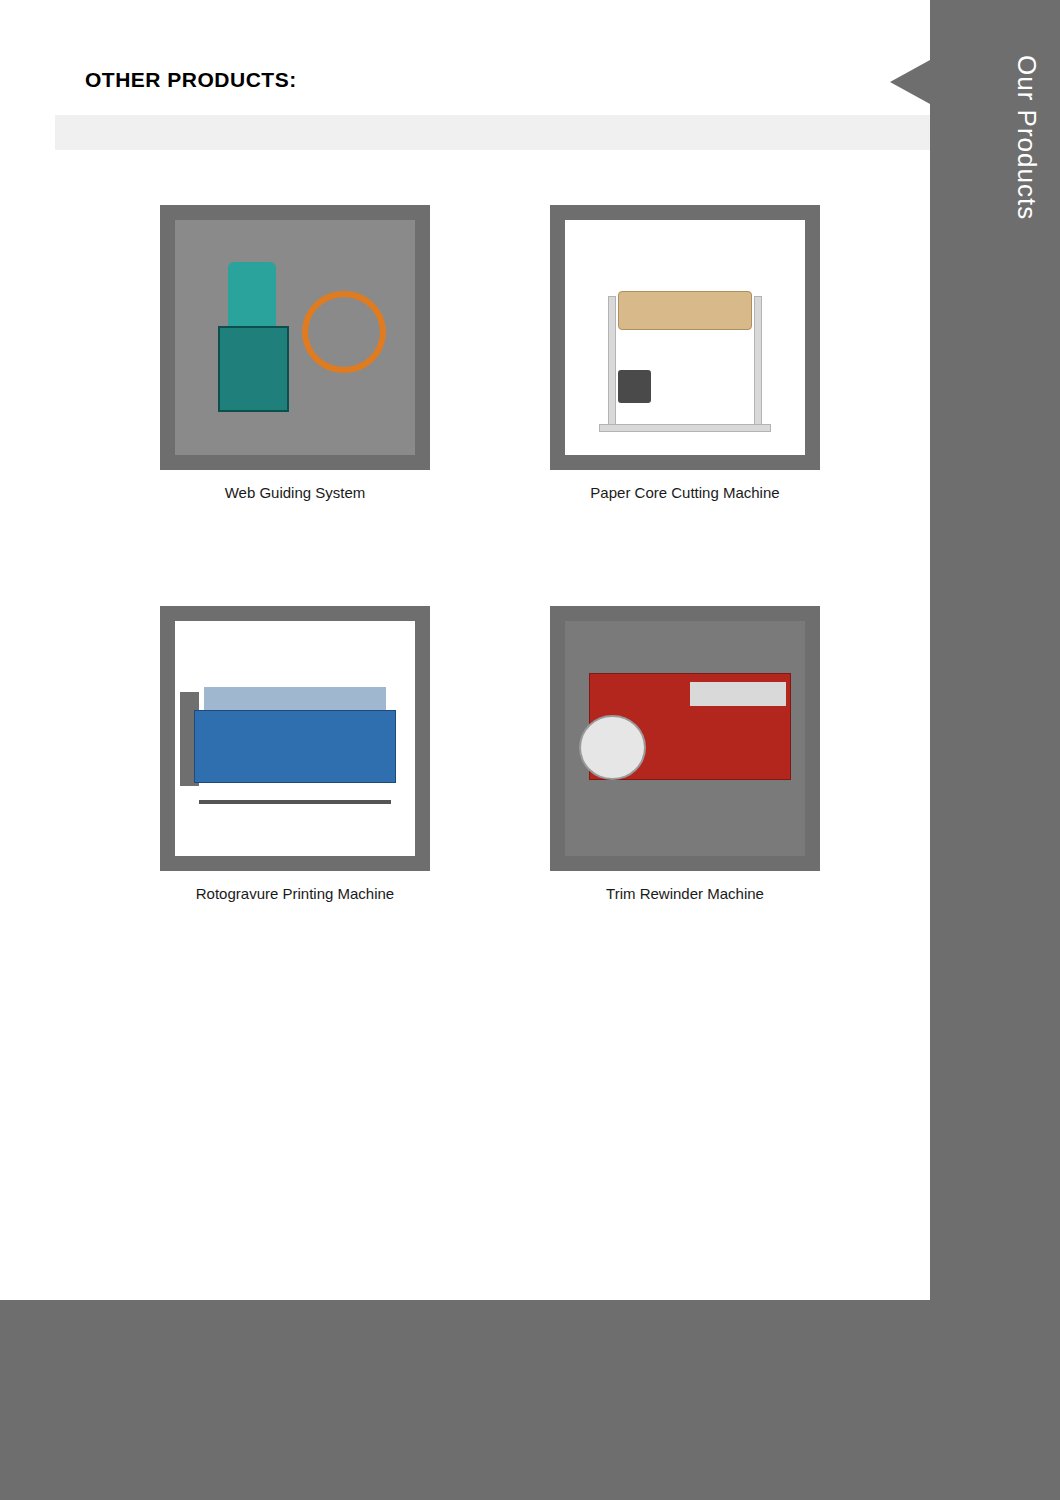OTHER PRODUCTS:
Web Guiding System
Paper Core Cutting Machine
Rotogravure Printing Machine
Trim Rewinder Machine
Our Products